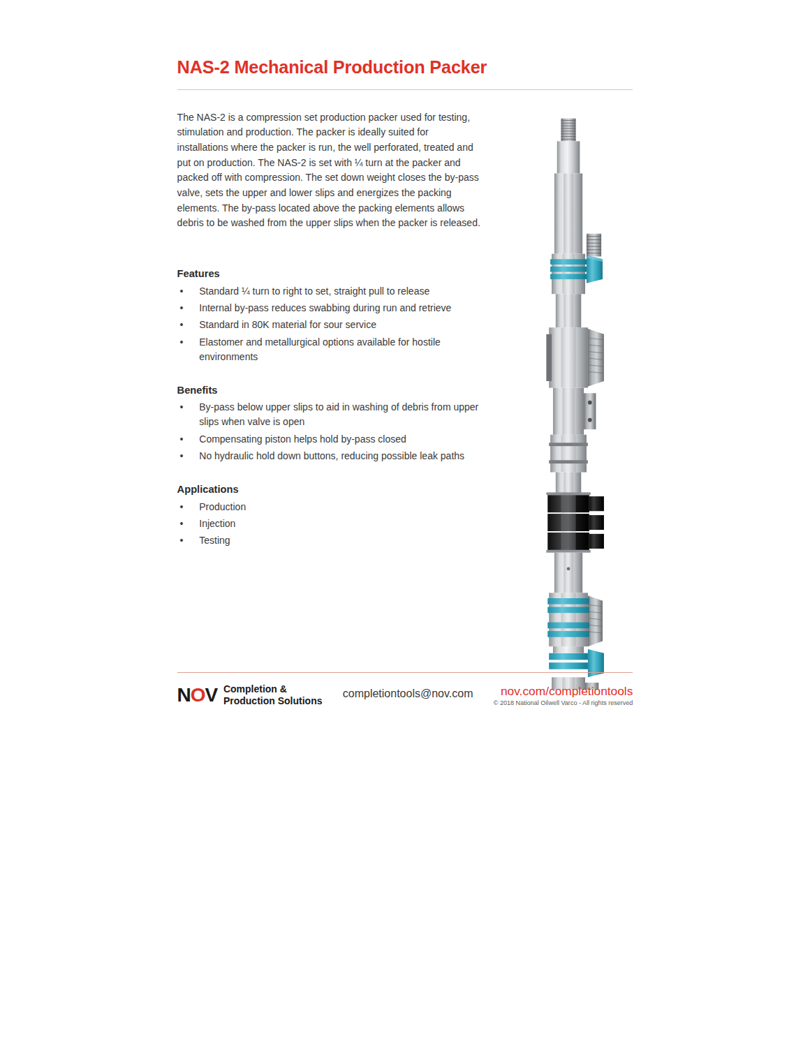NAS-2 Mechanical Production Packer
The NAS-2 is a compression set production packer used for testing, stimulation and production. The packer is ideally suited for installations where the packer is run, the well perforated, treated and put on production. The NAS-2 is set with ¼ turn at the packer and packed off with compression. The set down weight closes the by-pass valve, sets the upper and lower slips and energizes the packing elements. The by-pass located above the packing elements allows debris to be washed from the upper slips when the packer is released.
Features
Standard ¼ turn to right to set, straight pull to release
Internal by-pass reduces swabbing during run and retrieve
Standard in 80K material for sour service
Elastomer and metallurgical options available for hostile environments
Benefits
By-pass below upper slips to aid in washing of debris from upper slips when valve is open
Compensating piston helps hold by-pass closed
No hydraulic hold down buttons, reducing possible leak paths
Applications
Production
Injection
Testing
NOV
Completion &
Production Solutions
completiontools@nov.com
nov.com/completiontools
© 2018 National Oilwell Varco - All rights reserved